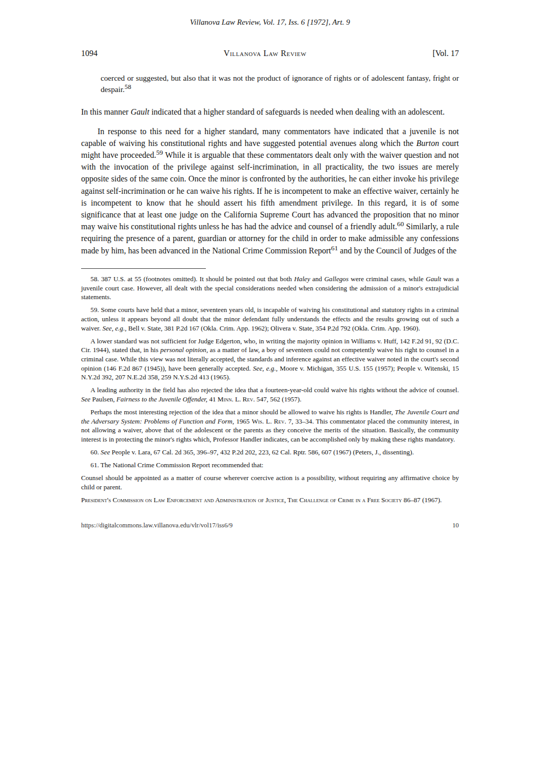Villanova Law Review, Vol. 17, Iss. 6 [1972], Art. 9
1094 Villanova Law Review [Vol. 17
coerced or suggested, but also that it was not the product of ignorance of rights or of adolescent fantasy, fright or despair.58
In this manner Gault indicated that a higher standard of safeguards is needed when dealing with an adolescent.
In response to this need for a higher standard, many commentators have indicated that a juvenile is not capable of waiving his constitutional rights and have suggested potential avenues along which the Burton court might have proceeded.59 While it is arguable that these commentators dealt only with the waiver question and not with the invocation of the privilege against self-incrimination, in all practicality, the two issues are merely opposite sides of the same coin. Once the minor is confronted by the authorities, he can either invoke his privilege against self-incrimination or he can waive his rights. If he is incompetent to make an effective waiver, certainly he is incompetent to know that he should assert his fifth amendment privilege. In this regard, it is of some significance that at least one judge on the California Supreme Court has advanced the proposition that no minor may waive his constitutional rights unless he has had the advice and counsel of a friendly adult.60 Similarly, a rule requiring the presence of a parent, guardian or attorney for the child in order to make admissible any confessions made by him, has been advanced in the National Crime Commission Report61 and by the Council of Judges of the
58. 387 U.S. at 55 (footnotes omitted). It should be pointed out that both Haley and Gallegos were criminal cases, while Gault was a juvenile court case. However, all dealt with the special considerations needed when considering the admission of a minor's extrajudicial statements.
59. Some courts have held that a minor, seventeen years old, is incapable of waiving his constitutional and statutory rights in a criminal action, unless it appears beyond all doubt that the minor defendant fully understands the effects and the results growing out of such a waiver. See, e.g., Bell v. State, 381 P.2d 167 (Okla. Crim. App. 1962); Olivera v. State, 354 P.2d 792 (Okla. Crim. App. 1960).
A lower standard was not sufficient for Judge Edgerton, who, in writing the majority opinion in Williams v. Huff, 142 F.2d 91, 92 (D.C. Cir. 1944), stated that, in his personal opinion, as a matter of law, a boy of seventeen could not competently waive his right to counsel in a criminal case. While this view was not literally accepted, the standards and inference against an effective waiver noted in the court's second opinion (146 F.2d 867 (1945)), have been generally accepted. See, e.g., Moore v. Michigan, 355 U.S. 155 (1957); People v. Witenski, 15 N.Y.2d 392, 207 N.E.2d 358, 259 N.Y.S.2d 413 (1965).
A leading authority in the field has also rejected the idea that a fourteen-year-old could waive his rights without the advice of counsel. See Paulsen, Fairness to the Juvenile Offender, 41 Minn. L. Rev. 547, 562 (1957).
Perhaps the most interesting rejection of the idea that a minor should be allowed to waive his rights is Handler, The Juvenile Court and the Adversary System: Problems of Function and Form, 1965 Wis. L. Rev. 7, 33–34. This commentator placed the community interest, in not allowing a waiver, above that of the adolescent or the parents as they conceive the merits of the situation. Basically, the community interest is in protecting the minor's rights which, Professor Handler indicates, can be accomplished only by making these rights mandatory.
60. See People v. Lara, 67 Cal. 2d 365, 396–97, 432 P.2d 202, 223, 62 Cal. Rptr. 586, 607 (1967) (Peters, J., dissenting).
61. The National Crime Commission Report recommended that:
Counsel should be appointed as a matter of course wherever coercive action is a possibility, without requiring any affirmative choice by child or parent.
President's Commission on Law Enforcement and Administration of Justice, The Challenge of Crime in a Free Society 86–87 (1967).
https://digitalcommons.law.villanova.edu/vlr/vol17/iss6/9 10